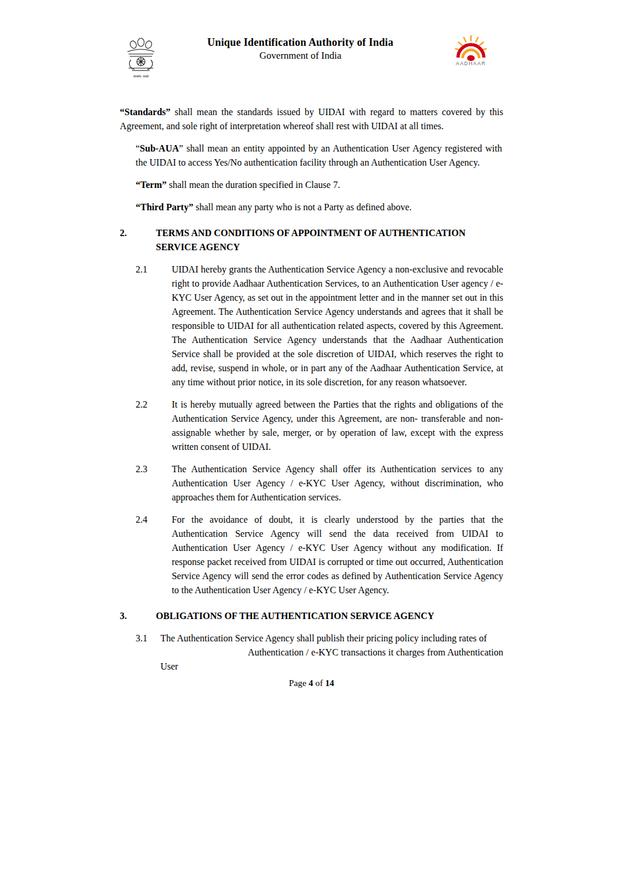सत्यमेव जयते
Unique Identification Authority of India
Government of India
AADHAAR
“Standards” shall mean the standards issued by UIDAI with regard to matters covered by this Agreement, and sole right of interpretation whereof shall rest with UIDAI at all times.
“Sub-AUA” shall mean an entity appointed by an Authentication User Agency registered with the UIDAI to access Yes/No authentication facility through an Authentication User Agency.
“Term” shall mean the duration specified in Clause 7.
“Third Party” shall mean any party who is not a Party as defined above.
2.
TERMS AND CONDITIONS OF APPOINTMENT OF AUTHENTICATION SERVICE AGENCY
2.1
UIDAI hereby grants the Authentication Service Agency a non-exclusive and revocable right to provide Aadhaar Authentication Services, to an Authentication User agency / e-KYC User Agency, as set out in the appointment letter and in the manner set out in this Agreement. The Authentication Service Agency understands and agrees that it shall be responsible to UIDAI for all authentication related aspects, covered by this Agreement. The Authentication Service Agency understands that the Aadhaar Authentication Service shall be provided at the sole discretion of UIDAI, which reserves the right to add, revise, suspend in whole, or in part any of the Aadhaar Authentication Service, at any time without prior notice, in its sole discretion, for any reason whatsoever.
2.2
It is hereby mutually agreed between the Parties that the rights and obligations of the Authentication Service Agency, under this Agreement, are non- transferable and non-assignable whether by sale, merger, or by operation of law, except with the express written consent of UIDAI.
2.3
The Authentication Service Agency shall offer its Authentication services to any Authentication User Agency / e-KYC User Agency, without discrimination, who approaches them for Authentication services.
2.4
For the avoidance of doubt, it is clearly understood by the parties that the Authentication Service Agency will send the data received from UIDAI to Authentication User Agency / e-KYC User Agency without any modification. If response packet received from UIDAI is corrupted or time out occurred, Authentication Service Agency will send the error codes as defined by Authentication Service Agency to the Authentication User Agency / e-KYC User Agency.
3.
OBLIGATIONS OF THE AUTHENTICATION SERVICE AGENCY
3.1
The Authentication Service Agency shall publish their pricing policy including rates of Authentication / e-KYC transactions it charges from Authentication User
Page 4 of 14